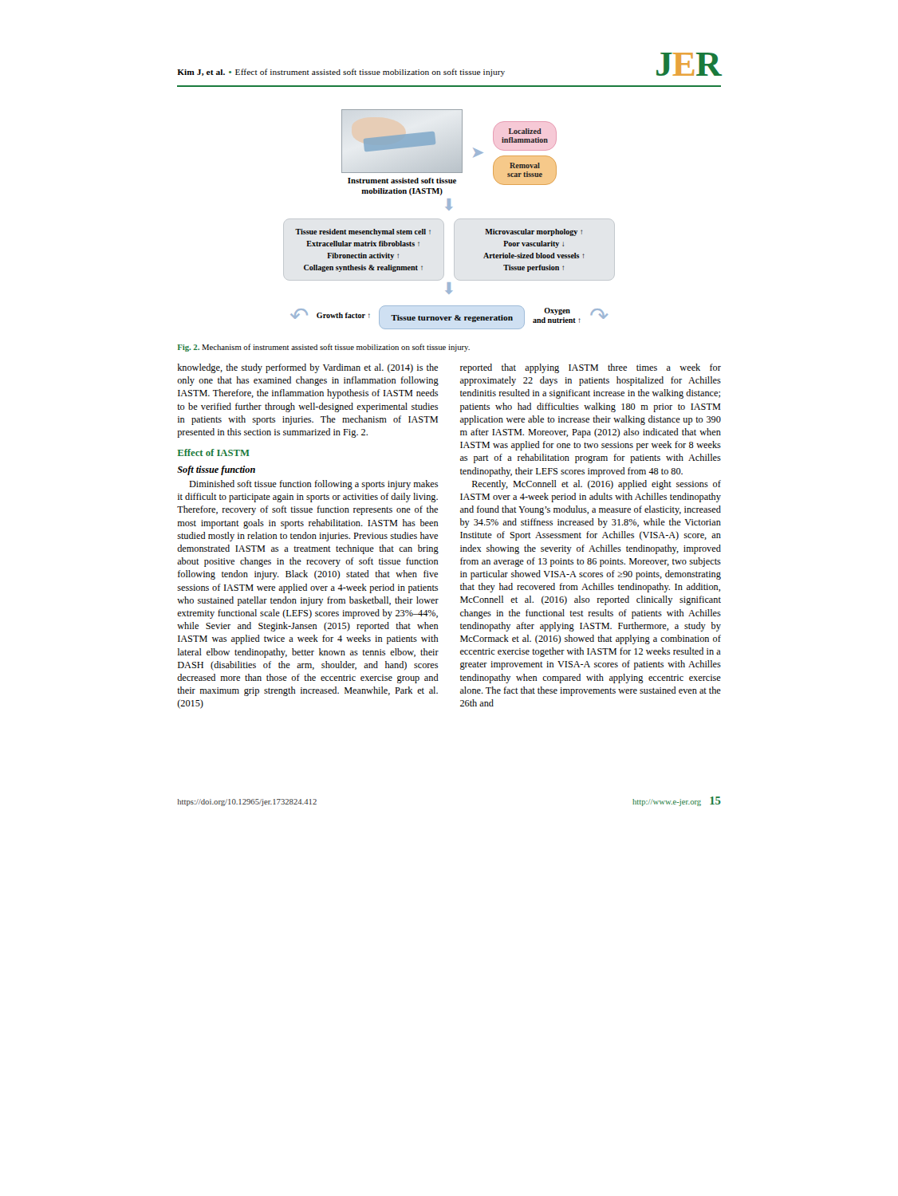Kim J, et al.•Effect of instrument assisted soft tissue mobilization on soft tissue injury
JER
Instrument assisted soft tissue
mobilization (IASTM)
➤
Localized
inflammation
Removal
scar tissue
⬇
Tissue resident mesenchymal stem cell ↑
Extracellular matrix fibroblasts ↑
Fibronectin activity ↑
Collagen synthesis & realignment ↑
Microvascular morphology ↑
Poor vascularity ↓
Arteriole-sized blood vessels ↑
Tissue perfusion ↑
⬇
↶
Growth factor ↑
Tissue turnover & regeneration
Oxygen
and nutrient ↑
↷
Fig. 2. Mechanism of instrument assisted soft tissue mobilization on soft tissue injury.
knowledge, the study performed by Vardiman et al. (2014) is the only one that has examined changes in inflammation following IASTM. Therefore, the inflammation hypothesis of IASTM needs to be verified further through well-designed experimental studies in patients with sports injuries. The mechanism of IASTM presented in this section is summarized in Fig. 2.
Effect of IASTM
Soft tissue function
Diminished soft tissue function following a sports injury makes it difficult to participate again in sports or activities of daily living. Therefore, recovery of soft tissue function represents one of the most important goals in sports rehabilitation. IASTM has been studied mostly in relation to tendon injuries. Previous studies have demonstrated IASTM as a treatment technique that can bring about positive changes in the recovery of soft tissue function following tendon injury. Black (2010) stated that when five sessions of IASTM were applied over a 4-week period in patients who sustained patellar tendon injury from basketball, their lower extremity functional scale (LEFS) scores improved by 23%–44%, while Sevier and Stegink-Jansen (2015) reported that when IASTM was applied twice a week for 4 weeks in patients with lateral elbow tendinopathy, better known as tennis elbow, their DASH (disabilities of the arm, shoulder, and hand) scores decreased more than those of the eccentric exercise group and their maximum grip strength increased. Meanwhile, Park et al. (2015)
reported that applying IASTM three times a week for approximately 22 days in patients hospitalized for Achilles tendinitis resulted in a significant increase in the walking distance; patients who had difficulties walking 180 m prior to IASTM application were able to increase their walking distance up to 390 m after IASTM. Moreover, Papa (2012) also indicated that when IASTM was applied for one to two sessions per week for 8 weeks as part of a rehabilitation program for patients with Achilles tendinopathy, their LEFS scores improved from 48 to 80.
Recently, McConnell et al. (2016) applied eight sessions of IASTM over a 4-week period in adults with Achilles tendinopathy and found that Young’s modulus, a measure of elasticity, increased by 34.5% and stiffness increased by 31.8%, while the Victorian Institute of Sport Assessment for Achilles (VISA-A) score, an index showing the severity of Achilles tendinopathy, improved from an average of 13 points to 86 points. Moreover, two subjects in particular showed VISA-A scores of ≥90 points, demonstrating that they had recovered from Achilles tendinopathy. In addition, McConnell et al. (2016) also reported clinically significant changes in the functional test results of patients with Achilles tendinopathy after applying IASTM. Furthermore, a study by McCormack et al. (2016) showed that applying a combination of eccentric exercise together with IASTM for 12 weeks resulted in a greater improvement in VISA-A scores of patients with Achilles tendinopathy when compared with applying eccentric exercise alone. The fact that these improvements were sustained even at the 26th and
https://doi.org/10.12965/jer.1732824.412
http://www.e-jer.org 15